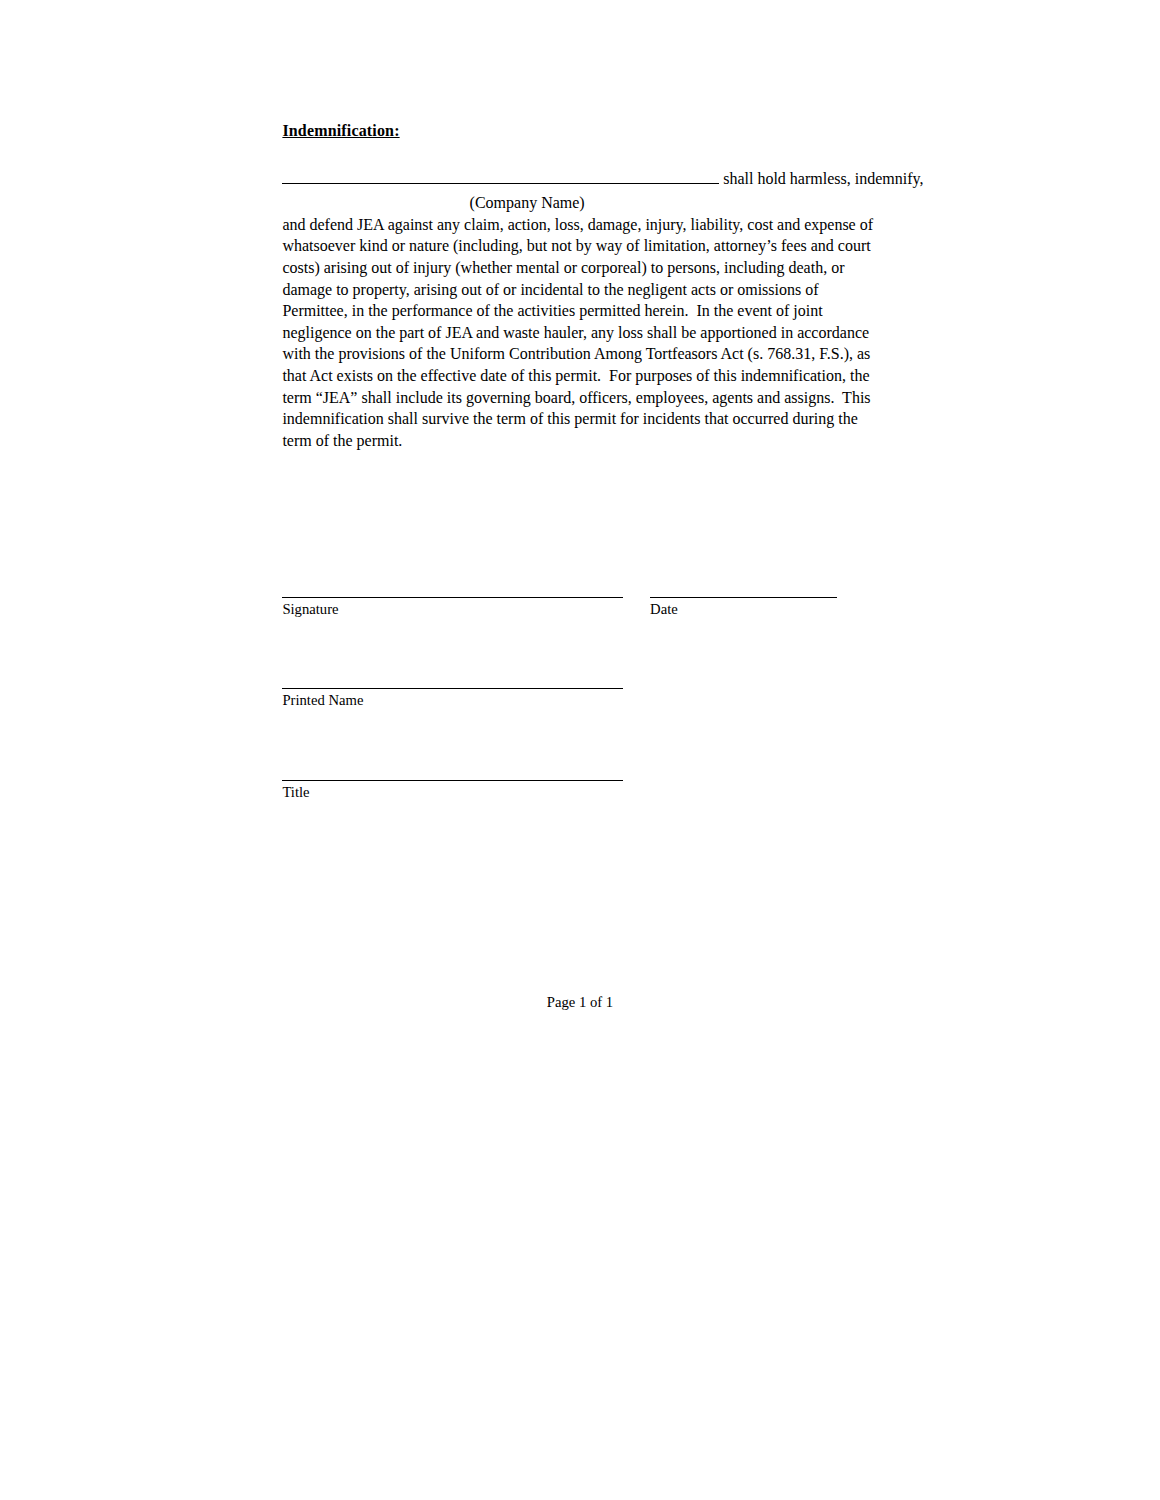Indemnification:
shall hold harmless, indemnify,
(Company Name)
and defend JEA against any claim, action, loss, damage, injury, liability, cost and expense of whatsoever kind or nature (including, but not by way of limitation, attorney’s fees and court costs) arising out of injury (whether mental or corporeal) to persons, including death, or damage to property, arising out of or incidental to the negligent acts or omissions of Permittee, in the performance of the activities permitted herein. In the event of joint negligence on the part of JEA and waste hauler, any loss shall be apportioned in accordance with the provisions of the Uniform Contribution Among Tortfeasors Act (s. 768.31, F.S.), as that Act exists on the effective date of this permit. For purposes of this indemnification, the term “JEA” shall include its governing board, officers, employees, agents and assigns. This indemnification shall survive the term of this permit for incidents that occurred during the term of the permit.
Signature
Date
Printed Name
Title
Page 1 of 1